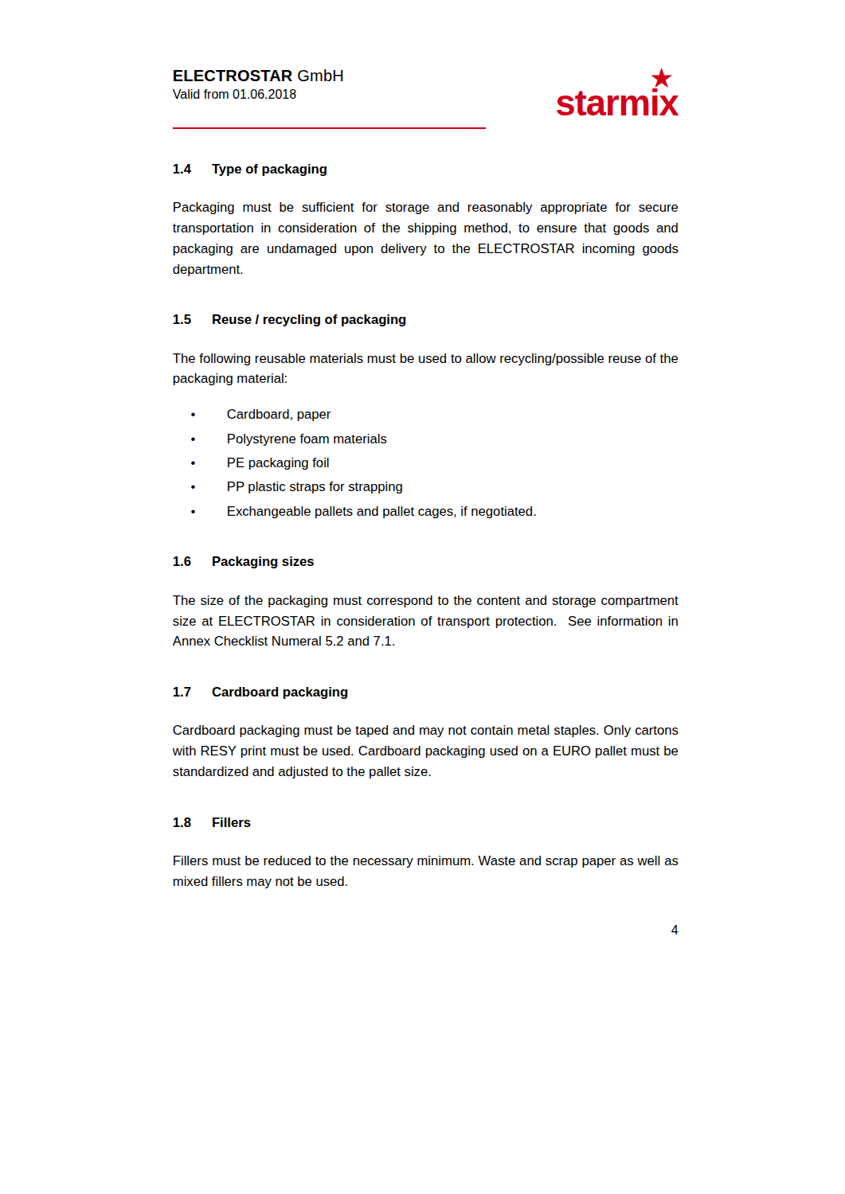ELECTROSTAR GmbH
Valid from 01.06.2018
★ starmix
1.4 Type of packaging
Packaging must be sufficient for storage and reasonably appropriate for secure transportation in consideration of the shipping method, to ensure that goods and packaging are undamaged upon delivery to the ELECTROSTAR incoming goods department.
1.5 Reuse / recycling of packaging
The following reusable materials must be used to allow recycling/possible reuse of the packaging material:
Cardboard, paper
Polystyrene foam materials
PE packaging foil
PP plastic straps for strapping
Exchangeable pallets and pallet cages, if negotiated.
1.6 Packaging sizes
The size of the packaging must correspond to the content and storage compartment size at ELECTROSTAR in consideration of transport protection. See information in Annex Checklist Numeral 5.2 and 7.1.
1.7 Cardboard packaging
Cardboard packaging must be taped and may not contain metal staples. Only cartons with RESY print must be used. Cardboard packaging used on a EURO pallet must be standardized and adjusted to the pallet size.
1.8 Fillers
Fillers must be reduced to the necessary minimum. Waste and scrap paper as well as mixed fillers may not be used.
4